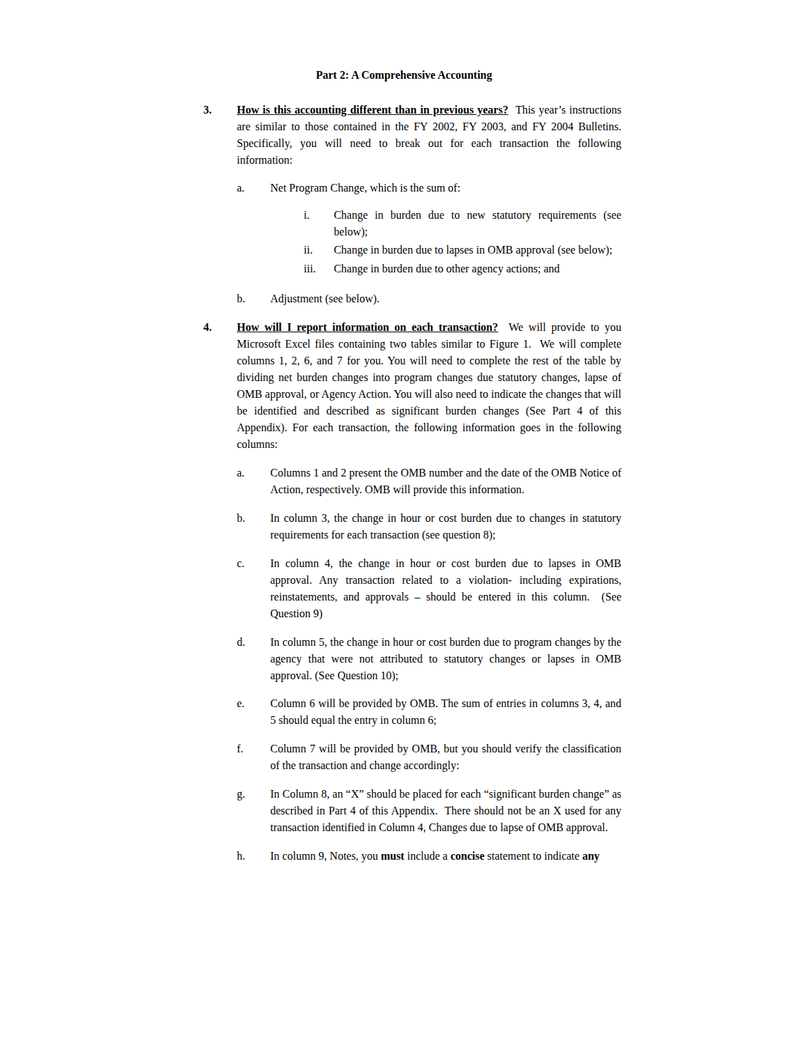Part 2: A Comprehensive Accounting
3.
How is this accounting different than in previous years? This year’s instructions are similar to those contained in the FY 2002, FY 2003, and FY 2004 Bulletins. Specifically, you will need to break out for each transaction the following information:
a.
Net Program Change, which is the sum of:
i.
Change in burden due to new statutory requirements (see below);
ii.
Change in burden due to lapses in OMB approval (see below);
iii.
Change in burden due to other agency actions; and
b.
Adjustment (see below).
4.
How will I report information on each transaction? We will provide to you Microsoft Excel files containing two tables similar to Figure 1. We will complete columns 1, 2, 6, and 7 for you. You will need to complete the rest of the table by dividing net burden changes into program changes due statutory changes, lapse of OMB approval, or Agency Action. You will also need to indicate the changes that will be identified and described as significant burden changes (See Part 4 of this Appendix). For each transaction, the following information goes in the following columns:
a.
Columns 1 and 2 present the OMB number and the date of the OMB Notice of Action, respectively. OMB will provide this information.
b.
In column 3, the change in hour or cost burden due to changes in statutory requirements for each transaction (see question 8);
c.
In column 4, the change in hour or cost burden due to lapses in OMB approval. Any transaction related to a violation- including expirations, reinstatements, and approvals – should be entered in this column. (See Question 9)
d.
In column 5, the change in hour or cost burden due to program changes by the agency that were not attributed to statutory changes or lapses in OMB approval. (See Question 10);
e.
Column 6 will be provided by OMB. The sum of entries in columns 3, 4, and 5 should equal the entry in column 6;
f.
Column 7 will be provided by OMB, but you should verify the classification of the transaction and change accordingly:
g.
In Column 8, an “X” should be placed for each “significant burden change” as described in Part 4 of this Appendix. There should not be an X used for any transaction identified in Column 4, Changes due to lapse of OMB approval.
h.
In column 9, Notes, you must include a concise statement to indicate any